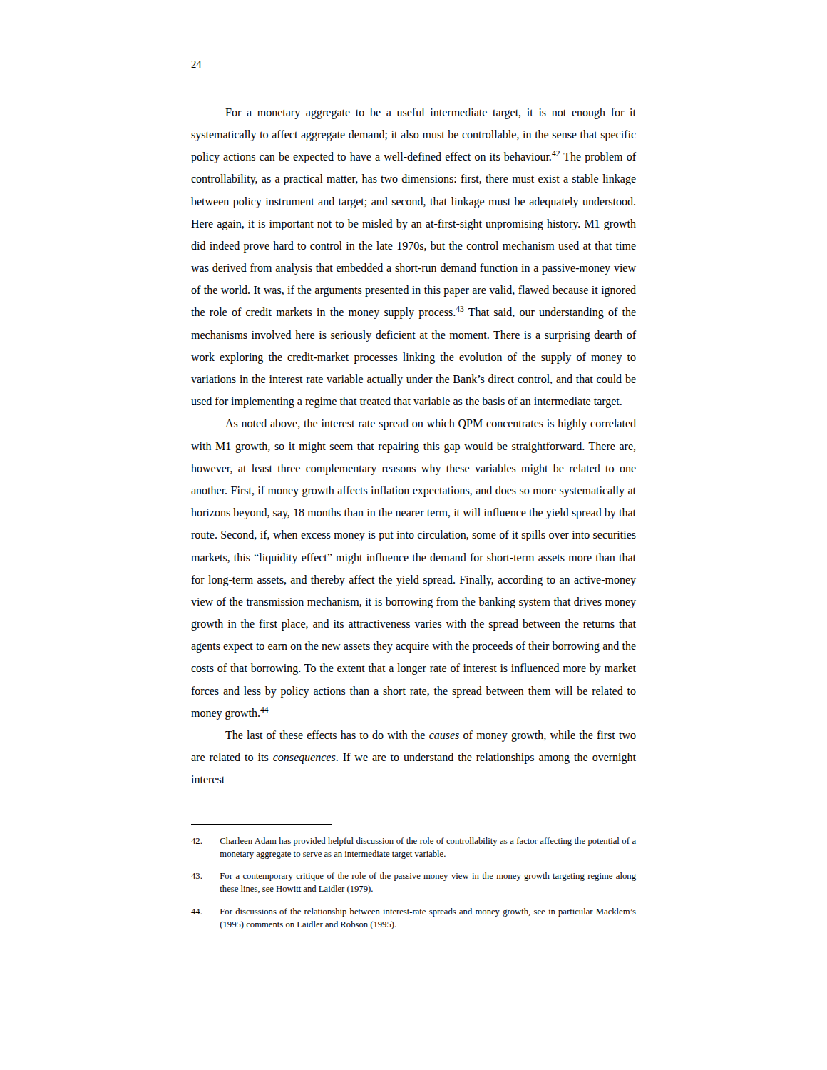24
For a monetary aggregate to be a useful intermediate target, it is not enough for it systematically to affect aggregate demand; it also must be controllable, in the sense that specific policy actions can be expected to have a well-defined effect on its behaviour.42 The problem of controllability, as a practical matter, has two dimensions: first, there must exist a stable linkage between policy instrument and target; and second, that linkage must be adequately understood. Here again, it is important not to be misled by an at-first-sight unpromising history. M1 growth did indeed prove hard to control in the late 1970s, but the control mechanism used at that time was derived from analysis that embedded a short-run demand function in a passive-money view of the world. It was, if the arguments presented in this paper are valid, flawed because it ignored the role of credit markets in the money supply process.43 That said, our understanding of the mechanisms involved here is seriously deficient at the moment. There is a surprising dearth of work exploring the credit-market processes linking the evolution of the supply of money to variations in the interest rate variable actually under the Bank’s direct control, and that could be used for implementing a regime that treated that variable as the basis of an intermediate target.
As noted above, the interest rate spread on which QPM concentrates is highly correlated with M1 growth, so it might seem that repairing this gap would be straightforward. There are, however, at least three complementary reasons why these variables might be related to one another. First, if money growth affects inflation expectations, and does so more systematically at horizons beyond, say, 18 months than in the nearer term, it will influence the yield spread by that route. Second, if, when excess money is put into circulation, some of it spills over into securities markets, this “liquidity effect” might influence the demand for short-term assets more than that for long-term assets, and thereby affect the yield spread. Finally, according to an active-money view of the transmission mechanism, it is borrowing from the banking system that drives money growth in the first place, and its attractiveness varies with the spread between the returns that agents expect to earn on the new assets they acquire with the proceeds of their borrowing and the costs of that borrowing. To the extent that a longer rate of interest is influenced more by market forces and less by policy actions than a short rate, the spread between them will be related to money growth.44
The last of these effects has to do with the causes of money growth, while the first two are related to its consequences. If we are to understand the relationships among the overnight interest
42.
Charleen Adam has provided helpful discussion of the role of controllability as a factor affecting the potential of a monetary aggregate to serve as an intermediate target variable.
43.
For a contemporary critique of the role of the passive-money view in the money-growth-targeting regime along these lines, see Howitt and Laidler (1979).
44.
For discussions of the relationship between interest-rate spreads and money growth, see in particular Macklem’s (1995) comments on Laidler and Robson (1995).